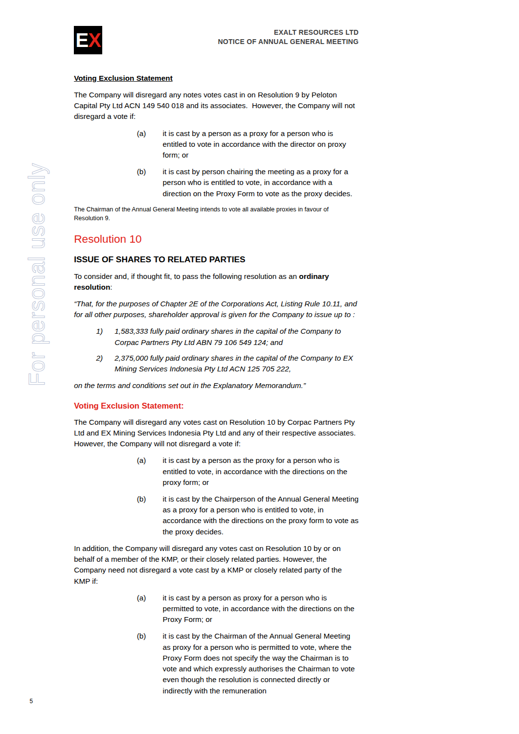For personal use only
EX
EXALT RESOURCES LTD
NOTICE OF ANNUAL GENERAL MEETING
Voting Exclusion Statement
The Company will disregard any notes votes cast in on Resolution 9 by Peloton Capital Pty Ltd ACN 149 540 018 and its associates. However, the Company will not disregard a vote if:
(a)
it is cast by a person as a proxy for a person who is entitled to vote in accordance with the director on proxy form; or
(b)
it is cast by person chairing the meeting as a proxy for a person who is entitled to vote, in accordance with a direction on the Proxy Form to vote as the proxy decides.
The Chairman of the Annual General Meeting intends to vote all available proxies in favour of Resolution 9.
Resolution 10
ISSUE OF SHARES TO RELATED PARTIES
To consider and, if thought fit, to pass the following resolution as an ordinary resolution:
“That, for the purposes of Chapter 2E of the Corporations Act, Listing Rule 10.11, and for all other purposes, shareholder approval is given for the Company to issue up to :
1,583,333 fully paid ordinary shares in the capital of the Company to Corpac Partners Pty Ltd ABN 79 106 549 124; and
2,375,000 fully paid ordinary shares in the capital of the Company to EX Mining Services Indonesia Pty Ltd ACN 125 705 222,
on the terms and conditions set out in the Explanatory Memorandum.”
Voting Exclusion Statement:
The Company will disregard any votes cast on Resolution 10 by Corpac Partners Pty Ltd and EX Mining Services Indonesia Pty Ltd and any of their respective associates. However, the Company will not disregard a vote if:
(a)
it is cast by a person as the proxy for a person who is entitled to vote, in accordance with the directions on the proxy form; or
(b)
it is cast by the Chairperson of the Annual General Meeting as a proxy for a person who is entitled to vote, in accordance with the directions on the proxy form to vote as the proxy decides.
In addition, the Company will disregard any votes cast on Resolution 10 by or on behalf of a member of the KMP, or their closely related parties. However, the Company need not disregard a vote cast by a KMP or closely related party of the KMP if:
(a)
it is cast by a person as proxy for a person who is permitted to vote, in accordance with the directions on the Proxy Form; or
(b)
it is cast by the Chairman of the Annual General Meeting as proxy for a person who is permitted to vote, where the Proxy Form does not specify the way the Chairman is to vote and which expressly authorises the Chairman to vote even though the resolution is connected directly or indirectly with the remuneration
5